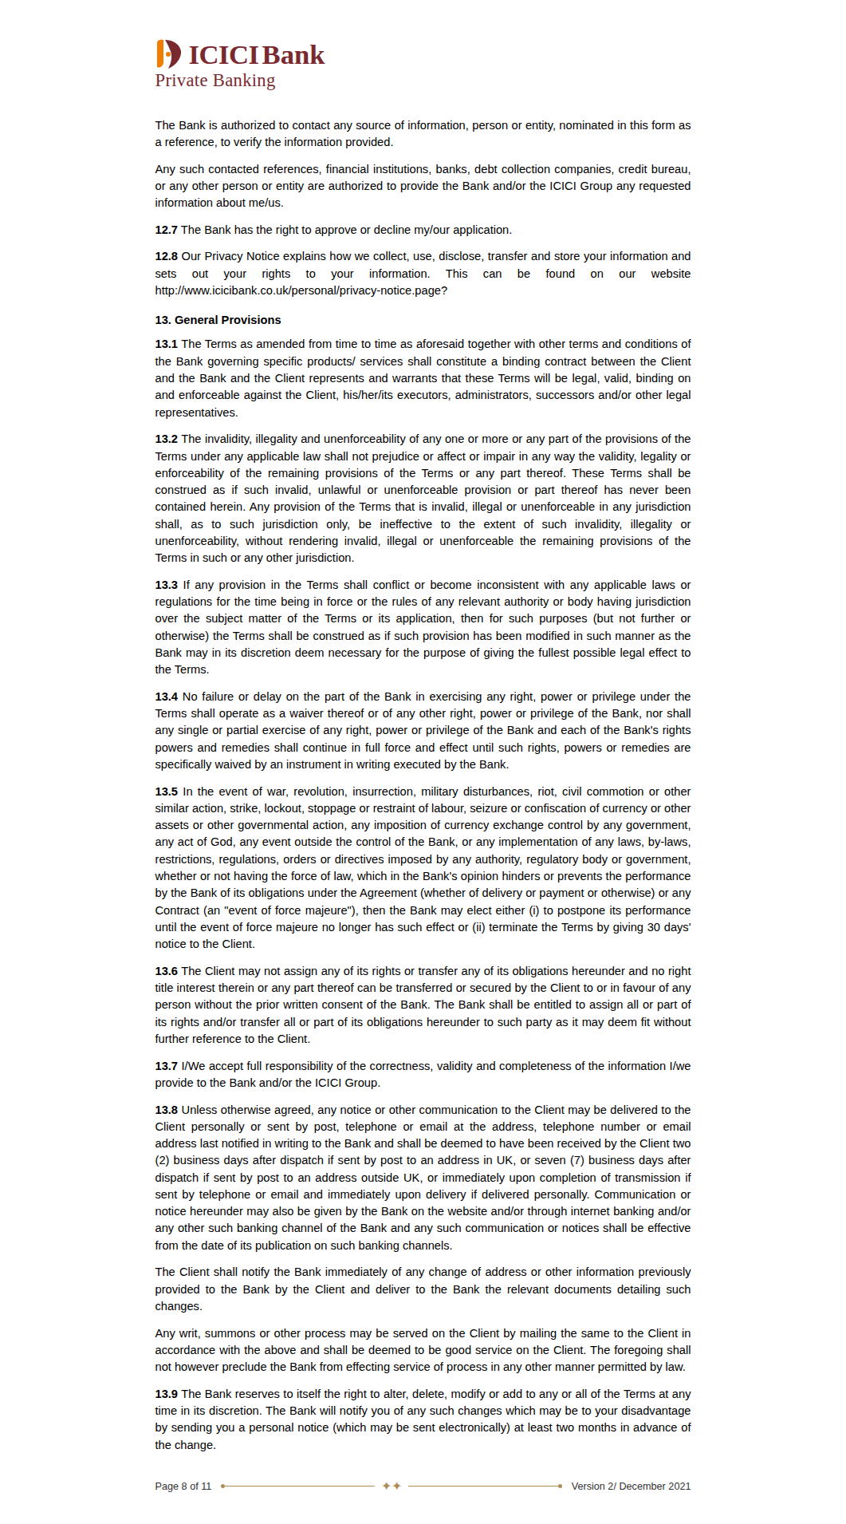ICICI Bank
Private Banking
The Bank is authorized to contact any source of information, person or entity, nominated in this form as a reference, to verify the information provided.
Any such contacted references, financial institutions, banks, debt collection companies, credit bureau, or any other person or entity are authorized to provide the Bank and/or the ICICI Group any requested information about me/us.
12.7 The Bank has the right to approve or decline my/our application.
12.8 Our Privacy Notice explains how we collect, use, disclose, transfer and store your information and sets out your rights to your information. This can be found on our website http://www.icicibank.co.uk/personal/privacy-notice.page?
13. General Provisions
13.1 The Terms as amended from time to time as aforesaid together with other terms and conditions of the Bank governing specific products/ services shall constitute a binding contract between the Client and the Bank and the Client represents and warrants that these Terms will be legal, valid, binding on and enforceable against the Client, his/her/its executors, administrators, successors and/or other legal representatives.
13.2 The invalidity, illegality and unenforceability of any one or more or any part of the provisions of the Terms under any applicable law shall not prejudice or affect or impair in any way the validity, legality or enforceability of the remaining provisions of the Terms or any part thereof. These Terms shall be construed as if such invalid, unlawful or unenforceable provision or part thereof has never been contained herein. Any provision of the Terms that is invalid, illegal or unenforceable in any jurisdiction shall, as to such jurisdiction only, be ineffective to the extent of such invalidity, illegality or unenforceability, without rendering invalid, illegal or unenforceable the remaining provisions of the Terms in such or any other jurisdiction.
13.3 If any provision in the Terms shall conflict or become inconsistent with any applicable laws or regulations for the time being in force or the rules of any relevant authority or body having jurisdiction over the subject matter of the Terms or its application, then for such purposes (but not further or otherwise) the Terms shall be construed as if such provision has been modified in such manner as the Bank may in its discretion deem necessary for the purpose of giving the fullest possible legal effect to the Terms.
13.4 No failure or delay on the part of the Bank in exercising any right, power or privilege under the Terms shall operate as a waiver thereof or of any other right, power or privilege of the Bank, nor shall any single or partial exercise of any right, power or privilege of the Bank and each of the Bank's rights powers and remedies shall continue in full force and effect until such rights, powers or remedies are specifically waived by an instrument in writing executed by the Bank.
13.5 In the event of war, revolution, insurrection, military disturbances, riot, civil commotion or other similar action, strike, lockout, stoppage or restraint of labour, seizure or confiscation of currency or other assets or other governmental action, any imposition of currency exchange control by any government, any act of God, any event outside the control of the Bank, or any implementation of any laws, by-laws, restrictions, regulations, orders or directives imposed by any authority, regulatory body or government, whether or not having the force of law, which in the Bank's opinion hinders or prevents the performance by the Bank of its obligations under the Agreement (whether of delivery or payment or otherwise) or any Contract (an "event of force majeure"), then the Bank may elect either (i) to postpone its performance until the event of force majeure no longer has such effect or (ii) terminate the Terms by giving 30 days' notice to the Client.
13.6 The Client may not assign any of its rights or transfer any of its obligations hereunder and no right title interest therein or any part thereof can be transferred or secured by the Client to or in favour of any person without the prior written consent of the Bank. The Bank shall be entitled to assign all or part of its rights and/or transfer all or part of its obligations hereunder to such party as it may deem fit without further reference to the Client.
13.7 I/We accept full responsibility of the correctness, validity and completeness of the information I/we provide to the Bank and/or the ICICI Group.
13.8 Unless otherwise agreed, any notice or other communication to the Client may be delivered to the Client personally or sent by post, telephone or email at the address, telephone number or email address last notified in writing to the Bank and shall be deemed to have been received by the Client two (2) business days after dispatch if sent by post to an address in UK, or seven (7) business days after dispatch if sent by post to an address outside UK, or immediately upon completion of transmission if sent by telephone or email and immediately upon delivery if delivered personally. Communication or notice hereunder may also be given by the Bank on the website and/or through internet banking and/or any other such banking channel of the Bank and any such communication or notices shall be effective from the date of its publication on such banking channels.
The Client shall notify the Bank immediately of any change of address or other information previously provided to the Bank by the Client and deliver to the Bank the relevant documents detailing such changes.
Any writ, summons or other process may be served on the Client by mailing the same to the Client in accordance with the above and shall be deemed to be good service on the Client. The foregoing shall not however preclude the Bank from effecting service of process in any other manner permitted by law.
13.9 The Bank reserves to itself the right to alter, delete, modify or add to any or all of the Terms at any time in its discretion. The Bank will notify you of any such changes which may be to your disadvantage by sending you a personal notice (which may be sent electronically) at least two months in advance of the change.
Page 8 of 11
✦✦
Version 2/ December 2021